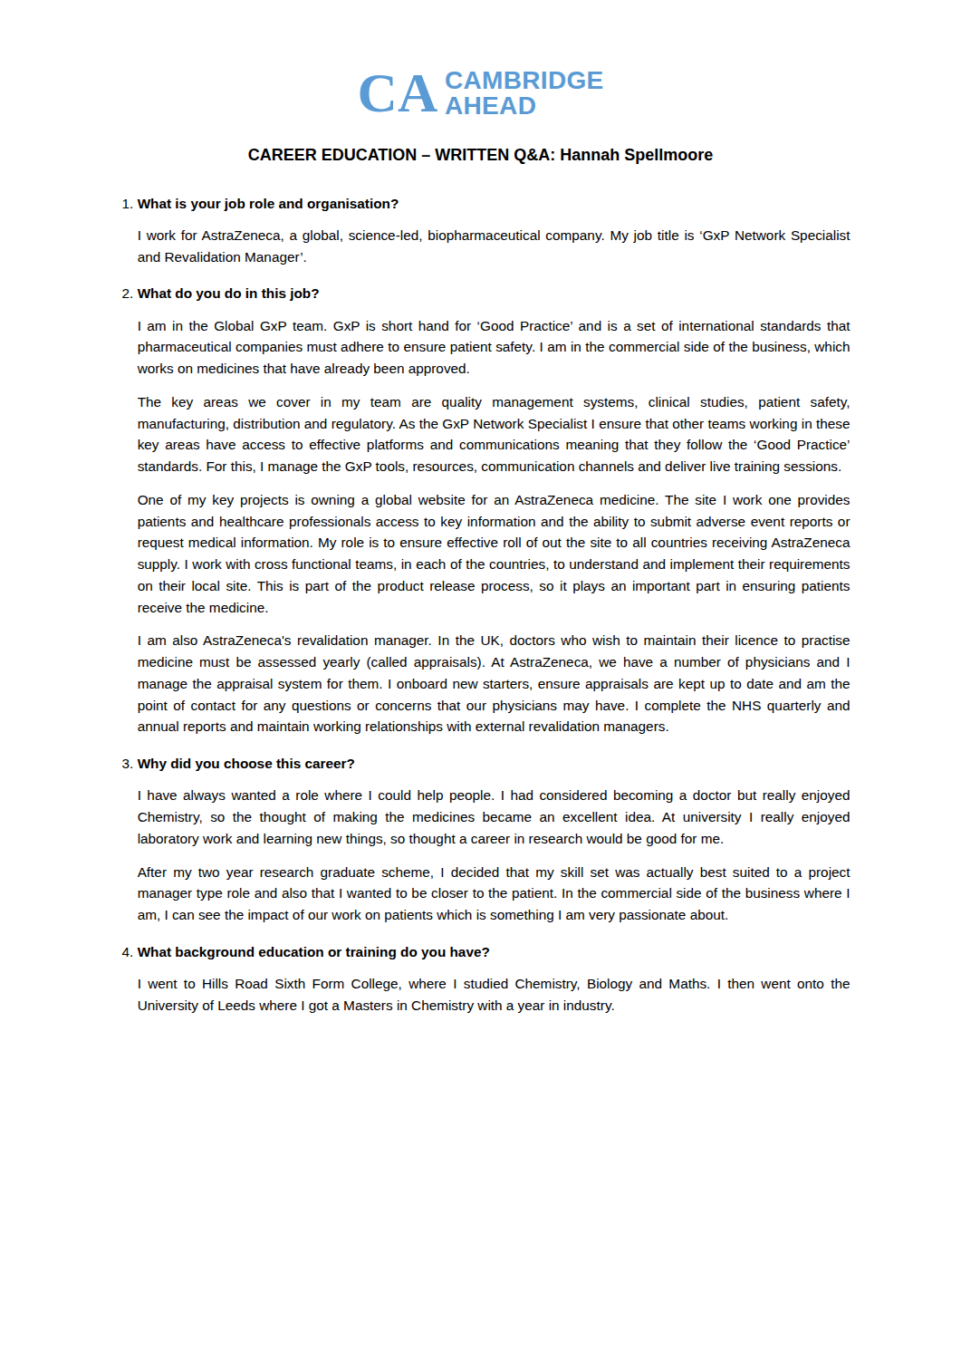CA CAMBRIDGE AHEAD
CAREER EDUCATION – WRITTEN Q&A: Hannah Spellmoore
What is your job role and organisation?
I work for AstraZeneca, a global, science-led, biopharmaceutical company. My job title is ‘GxP Network Specialist and Revalidation Manager’.
What do you do in this job?
I am in the Global GxP team. GxP is short hand for ‘Good Practice’ and is a set of international standards that pharmaceutical companies must adhere to ensure patient safety. I am in the commercial side of the business, which works on medicines that have already been approved.
The key areas we cover in my team are quality management systems, clinical studies, patient safety, manufacturing, distribution and regulatory. As the GxP Network Specialist I ensure that other teams working in these key areas have access to effective platforms and communications meaning that they follow the ‘Good Practice’ standards. For this, I manage the GxP tools, resources, communication channels and deliver live training sessions.
One of my key projects is owning a global website for an AstraZeneca medicine. The site I work one provides patients and healthcare professionals access to key information and the ability to submit adverse event reports or request medical information. My role is to ensure effective roll of out the site to all countries receiving AstraZeneca supply. I work with cross functional teams, in each of the countries, to understand and implement their requirements on their local site. This is part of the product release process, so it plays an important part in ensuring patients receive the medicine.
I am also AstraZeneca's revalidation manager. In the UK, doctors who wish to maintain their licence to practise medicine must be assessed yearly (called appraisals). At AstraZeneca, we have a number of physicians and I manage the appraisal system for them. I onboard new starters, ensure appraisals are kept up to date and am the point of contact for any questions or concerns that our physicians may have. I complete the NHS quarterly and annual reports and maintain working relationships with external revalidation managers.
Why did you choose this career?
I have always wanted a role where I could help people. I had considered becoming a doctor but really enjoyed Chemistry, so the thought of making the medicines became an excellent idea. At university I really enjoyed laboratory work and learning new things, so thought a career in research would be good for me.
After my two year research graduate scheme, I decided that my skill set was actually best suited to a project manager type role and also that I wanted to be closer to the patient. In the commercial side of the business where I am, I can see the impact of our work on patients which is something I am very passionate about.
What background education or training do you have?
I went to Hills Road Sixth Form College, where I studied Chemistry, Biology and Maths. I then went onto the University of Leeds where I got a Masters in Chemistry with a year in industry.